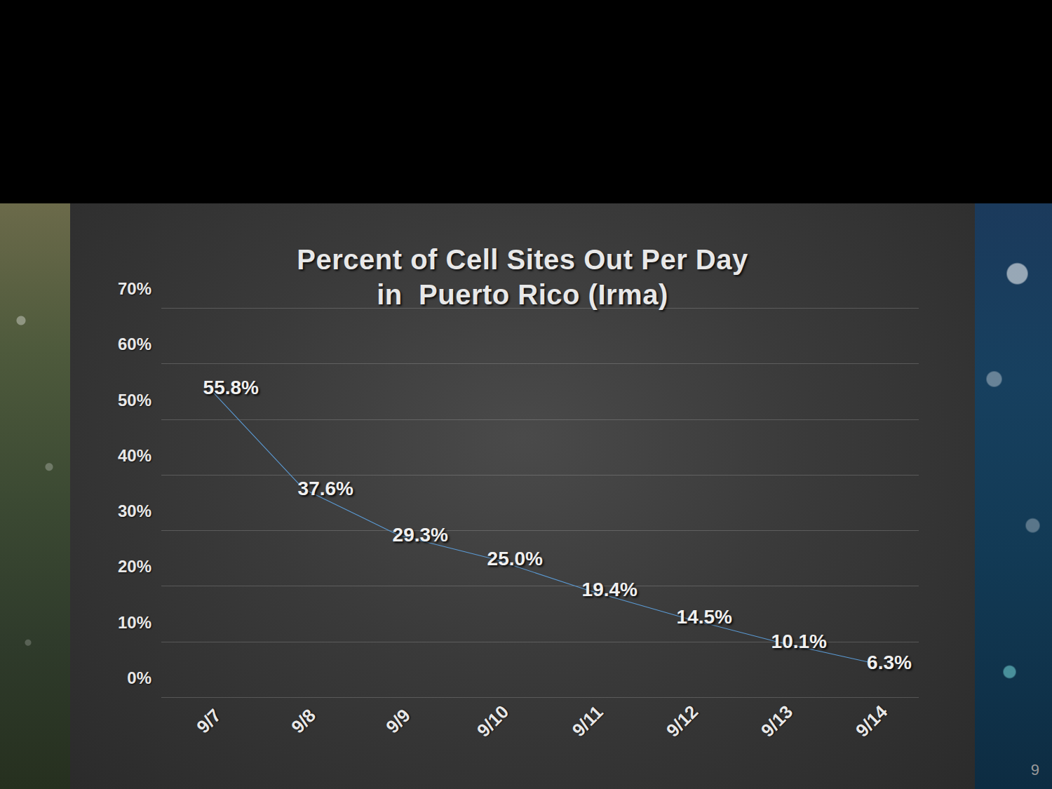Percent of Cell Sites Out Per Day
in Puerto Rico (Irma)
0%
10%
20%
30%
40%
50%
60%
70%
55.8%
37.6%
29.3%
25.0%
19.4%
14.5%
10.1%
6.3%
9/7
9/8
9/9
9/10
9/11
9/12
9/13
9/14
9